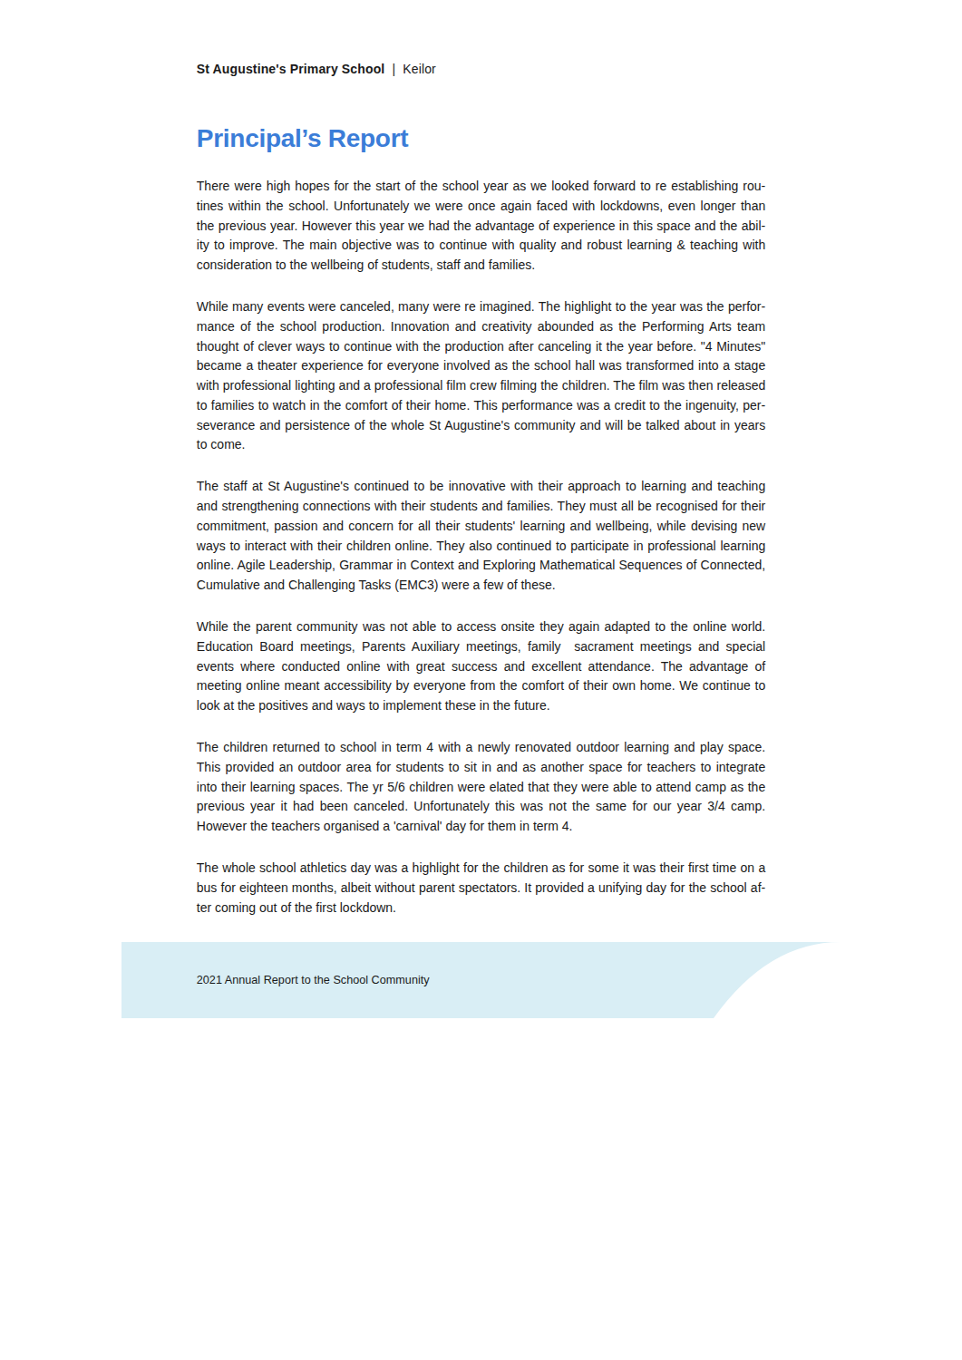St Augustine's Primary School | Keilor
Principal’s Report
There were high hopes for the start of the school year as we looked forward to re establishing routines within the school. Unfortunately we were once again faced with lockdowns, even longer than the previous year. However this year we had the advantage of experience in this space and the ability to improve. The main objective was to continue with quality and robust learning & teaching with consideration to the wellbeing of students, staff and families.
While many events were canceled, many were re imagined. The highlight to the year was the performance of the school production. Innovation and creativity abounded as the Performing Arts team thought of clever ways to continue with the production after canceling it the year before. "4 Minutes" became a theater experience for everyone involved as the school hall was transformed into a stage with professional lighting and a professional film crew filming the children. The film was then released to families to watch in the comfort of their home. This performance was a credit to the ingenuity, perseverance and persistence of the whole St Augustine's community and will be talked about in years to come.
The staff at St Augustine's continued to be innovative with their approach to learning and teaching and strengthening connections with their students and families. They must all be recognised for their commitment, passion and concern for all their students' learning and wellbeing, while devising new ways to interact with their children online. They also continued to participate in professional learning online. Agile Leadership, Grammar in Context and Exploring Mathematical Sequences of Connected, Cumulative and Challenging Tasks (EMC3) were a few of these.
While the parent community was not able to access onsite they again adapted to the online world. Education Board meetings, Parents Auxiliary meetings, family sacrament meetings and special events where conducted online with great success and excellent attendance. The advantage of meeting online meant accessibility by everyone from the comfort of their own home. We continue to look at the positives and ways to implement these in the future.
The children returned to school in term 4 with a newly renovated outdoor learning and play space. This provided an outdoor area for students to sit in and as another space for teachers to integrate into their learning spaces. The yr 5/6 children were elated that they were able to attend camp as the previous year it had been canceled. Unfortunately this was not the same for our year 3/4 camp. However the teachers organised a 'carnival' day for them in term 4.
The whole school athletics day was a highlight for the children as for some it was their first time on a bus for eighteen months, albeit without parent spectators. It provided a unifying day for the school after coming out of the first lockdown.
Value added included the use of an OHS portal where staff completed modules online, at their own pace and where a depository of policies are stored with easier access for all.
2021 Annual Report to the School Community 6